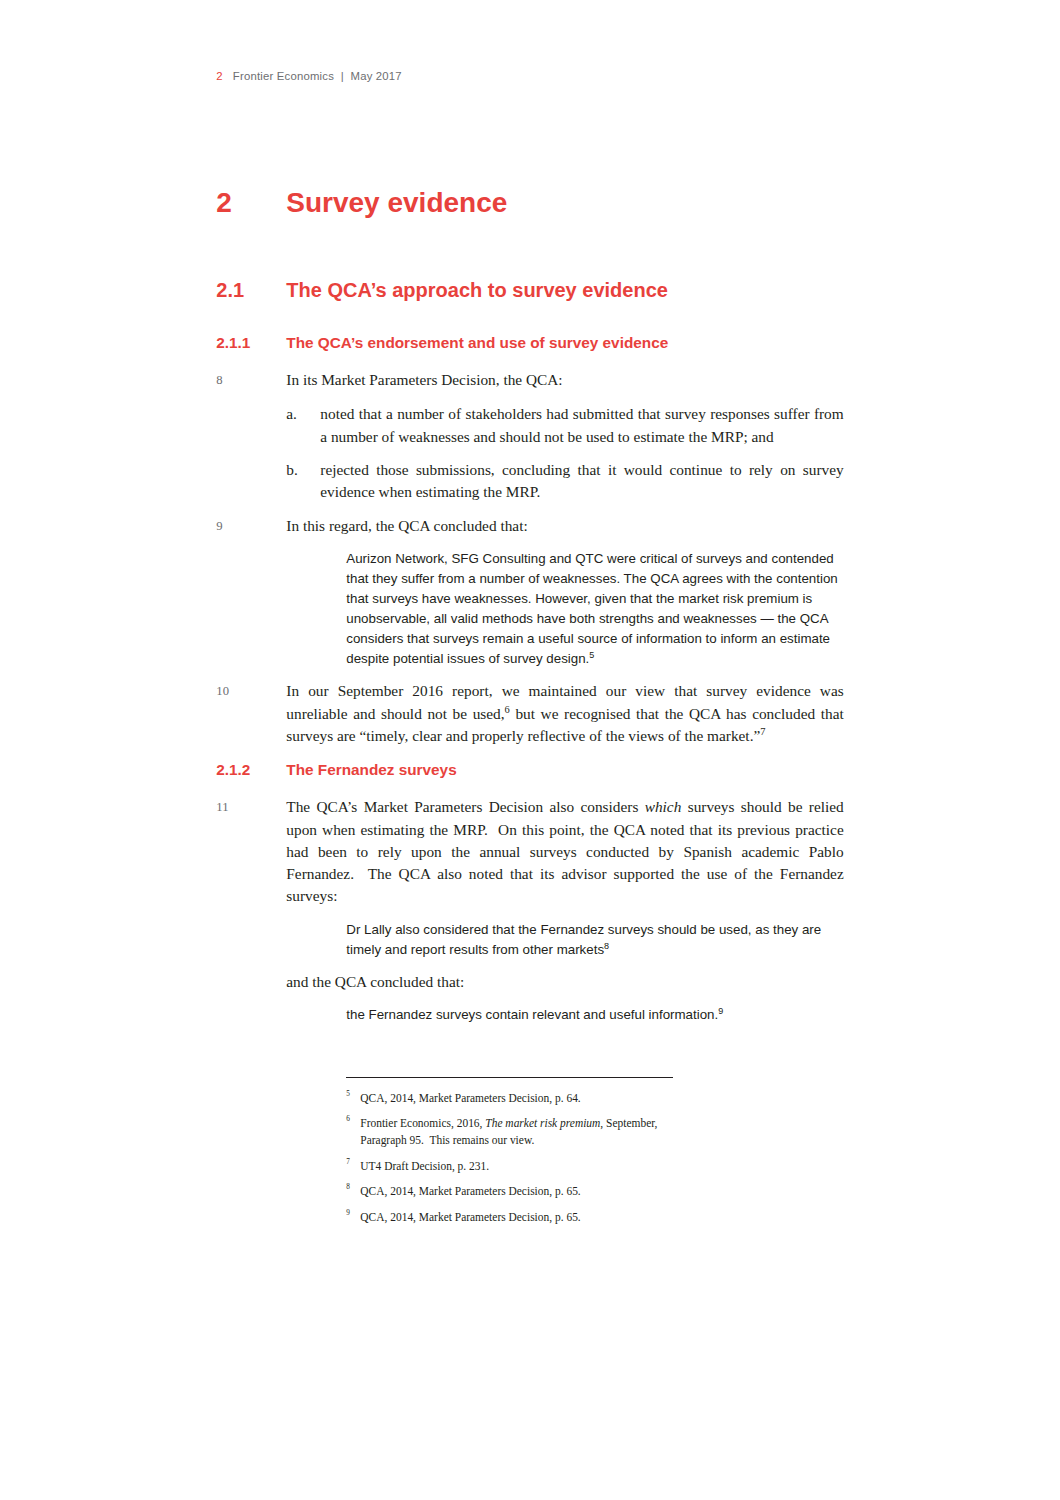2 Frontier Economics | May 2017
2 Survey evidence
2.1 The QCA’s approach to survey evidence
2.1.1 The QCA’s endorsement and use of survey evidence
8
In its Market Parameters Decision, the QCA:
a. noted that a number of stakeholders had submitted that survey responses suffer from a number of weaknesses and should not be used to estimate the MRP; and
b. rejected those submissions, concluding that it would continue to rely on survey evidence when estimating the MRP.
9
In this regard, the QCA concluded that:
Aurizon Network, SFG Consulting and QTC were critical of surveys and contended that they suffer from a number of weaknesses. The QCA agrees with the contention that surveys have weaknesses. However, given that the market risk premium is unobservable, all valid methods have both strengths and weaknesses — the QCA considers that surveys remain a useful source of information to inform an estimate despite potential issues of survey design.5
10
In our September 2016 report, we maintained our view that survey evidence was unreliable and should not be used,6 but we recognised that the QCA has concluded that surveys are “timely, clear and properly reflective of the views of the market.”7
2.1.2 The Fernandez surveys
11
The QCA’s Market Parameters Decision also considers which surveys should be relied upon when estimating the MRP. On this point, the QCA noted that its previous practice had been to rely upon the annual surveys conducted by Spanish academic Pablo Fernandez. The QCA also noted that its advisor supported the use of the Fernandez surveys:
Dr Lally also considered that the Fernandez surveys should be used, as they are timely and report results from other markets8
and the QCA concluded that:
the Fernandez surveys contain relevant and useful information.9
5 QCA, 2014, Market Parameters Decision, p. 64.
6 Frontier Economics, 2016, The market risk premium, September, Paragraph 95. This remains our view.
7 UT4 Draft Decision, p. 231.
8 QCA, 2014, Market Parameters Decision, p. 65.
9 QCA, 2014, Market Parameters Decision, p. 65.